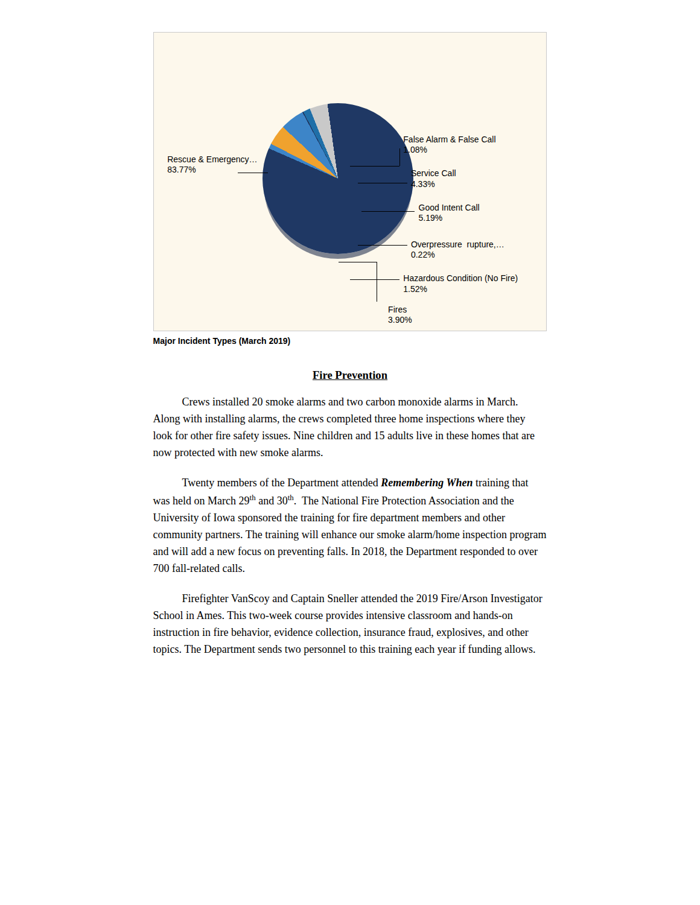Rescue & Emergency… 83.77%
False Alarm & False Call 1.08%
Service Call 4.33%
Good Intent Call 5.19%
Overpressure rupture,… 0.22%
Hazardous Condition (No Fire) 1.52%
Fires 3.90%
Major Incident Types (March 2019)
Fire Prevention
Crews installed 20 smoke alarms and two carbon monoxide alarms in March. Along with installing alarms, the crews completed three home inspections where they look for other fire safety issues. Nine children and 15 adults live in these homes that are now protected with new smoke alarms.
Twenty members of the Department attended Remembering When training that was held on March 29th and 30th. The National Fire Protection Association and the University of Iowa sponsored the training for fire department members and other community partners. The training will enhance our smoke alarm/home inspection program and will add a new focus on preventing falls. In 2018, the Department responded to over 700 fall-related calls.
Firefighter VanScoy and Captain Sneller attended the 2019 Fire/Arson Investigator School in Ames. This two-week course provides intensive classroom and hands-on instruction in fire behavior, evidence collection, insurance fraud, explosives, and other topics. The Department sends two personnel to this training each year if funding allows.